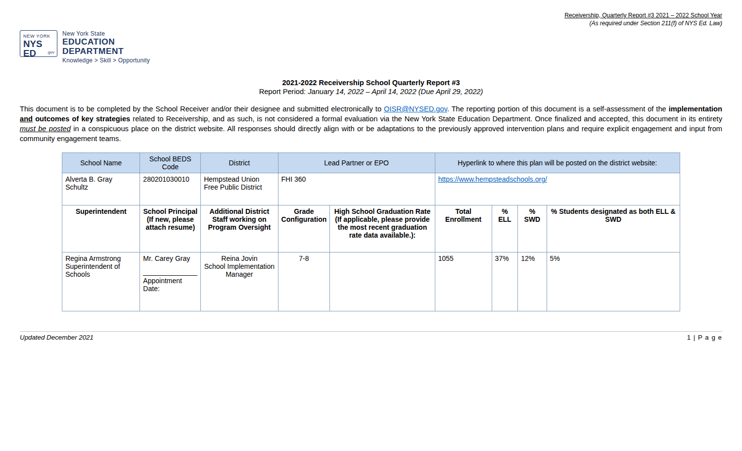Receivership, Quarterly Report #3 2021 – 2022 School Year
(As required under Section 211(f) of NYS Ed. Law)
NEW YORK NYS
ED .gov
New York State
EDUCATION
DEPARTMENT
Knowledge > Skill > Opportunity
2021-2022 Receivership School Quarterly Report #3
Report Period: January 14, 2022 – April 14, 2022 (Due April 29, 2022)
This document is to be completed by the School Receiver and/or their designee and submitted electronically to OISR@NYSED.gov. The reporting portion of this document is a self-assessment of the implementation and outcomes of key strategies related to Receivership, and as such, is not considered a formal evaluation via the New York State Education Department. Once finalized and accepted, this document in its entirety must be posted in a conspicuous place on the district website. All responses should directly align with or be adaptations to the previously approved intervention plans and require explicit engagement and input from community engagement teams.
| School Name | School BEDS Code | District | Lead Partner or EPO | Hyperlink to where this plan will be posted on the district website: |
| --- | --- | --- | --- | --- |
| Alverta B. Gray Schultz | 280201030010 | Hempstead Union Free Public District | FHI 360 | https://www.hempsteadschools.org/ |
| Superintendent | School Principal (If new, please attach resume) | Additional District Staff working on Program Oversight | Grade Configuration | High School Graduation Rate (If applicable, please provide the most recent graduation rate data available.): | Total Enrollment | % ELL | % SWD | % Students designated as both ELL & SWD |
| Regina Armstrong Superintendent of Schools | Mr. Carey Gray Appointment Date: | Reina Jovin School Implementation Manager | 7-8 | | 1055 | 37% | 12% | 5% |
Updated December 2021
1 | P a g e